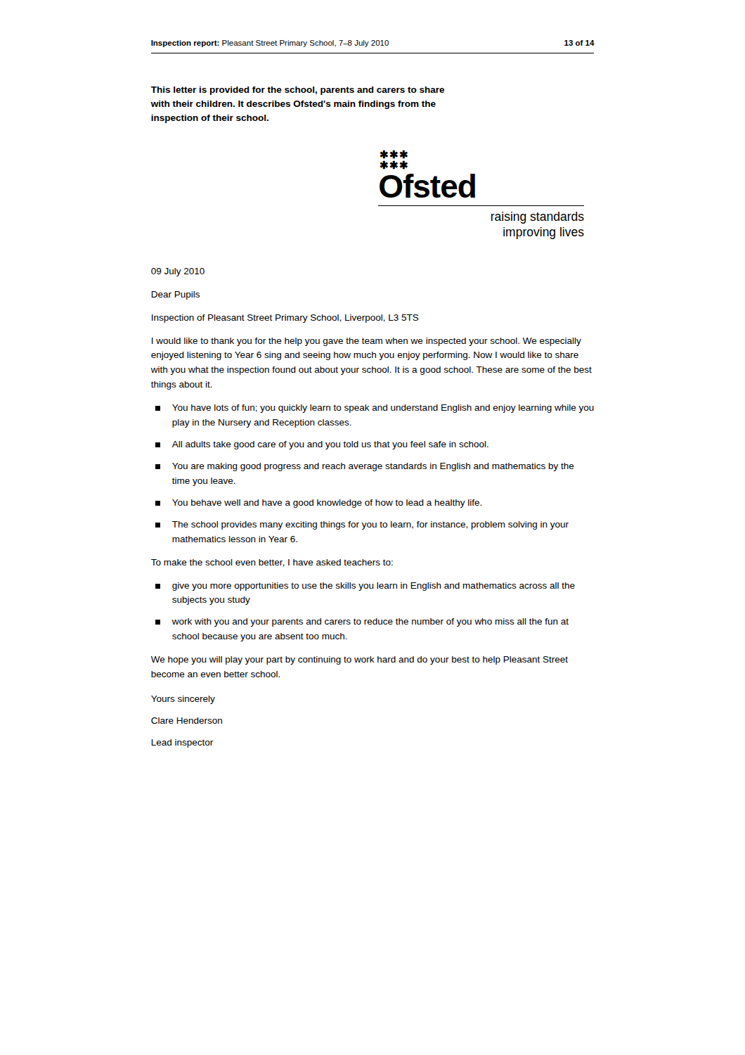Inspection report: Pleasant Street Primary School, 7–8 July 2010
13 of 14
This letter is provided for the school, parents and carers to share with their children. It describes Ofsted's main findings from the inspection of their school.
✱✱✱
✱✱✱
Ofsted
raising standards
improving lives
09 July 2010
Dear Pupils
Inspection of Pleasant Street Primary School, Liverpool, L3 5TS
I would like to thank you for the help you gave the team when we inspected your school. We especially enjoyed listening to Year 6 sing and seeing how much you enjoy performing. Now I would like to share with you what the inspection found out about your school. It is a good school. These are some of the best things about it.
You have lots of fun; you quickly learn to speak and understand English and enjoy learning while you play in the Nursery and Reception classes.
All adults take good care of you and you told us that you feel safe in school.
You are making good progress and reach average standards in English and mathematics by the time you leave.
You behave well and have a good knowledge of how to lead a healthy life.
The school provides many exciting things for you to learn, for instance, problem solving in your mathematics lesson in Year 6.
To make the school even better, I have asked teachers to:
give you more opportunities to use the skills you learn in English and mathematics across all the subjects you study
work with you and your parents and carers to reduce the number of you who miss all the fun at school because you are absent too much.
We hope you will play your part by continuing to work hard and do your best to help Pleasant Street become an even better school.
Yours sincerely
Clare Henderson
Lead inspector